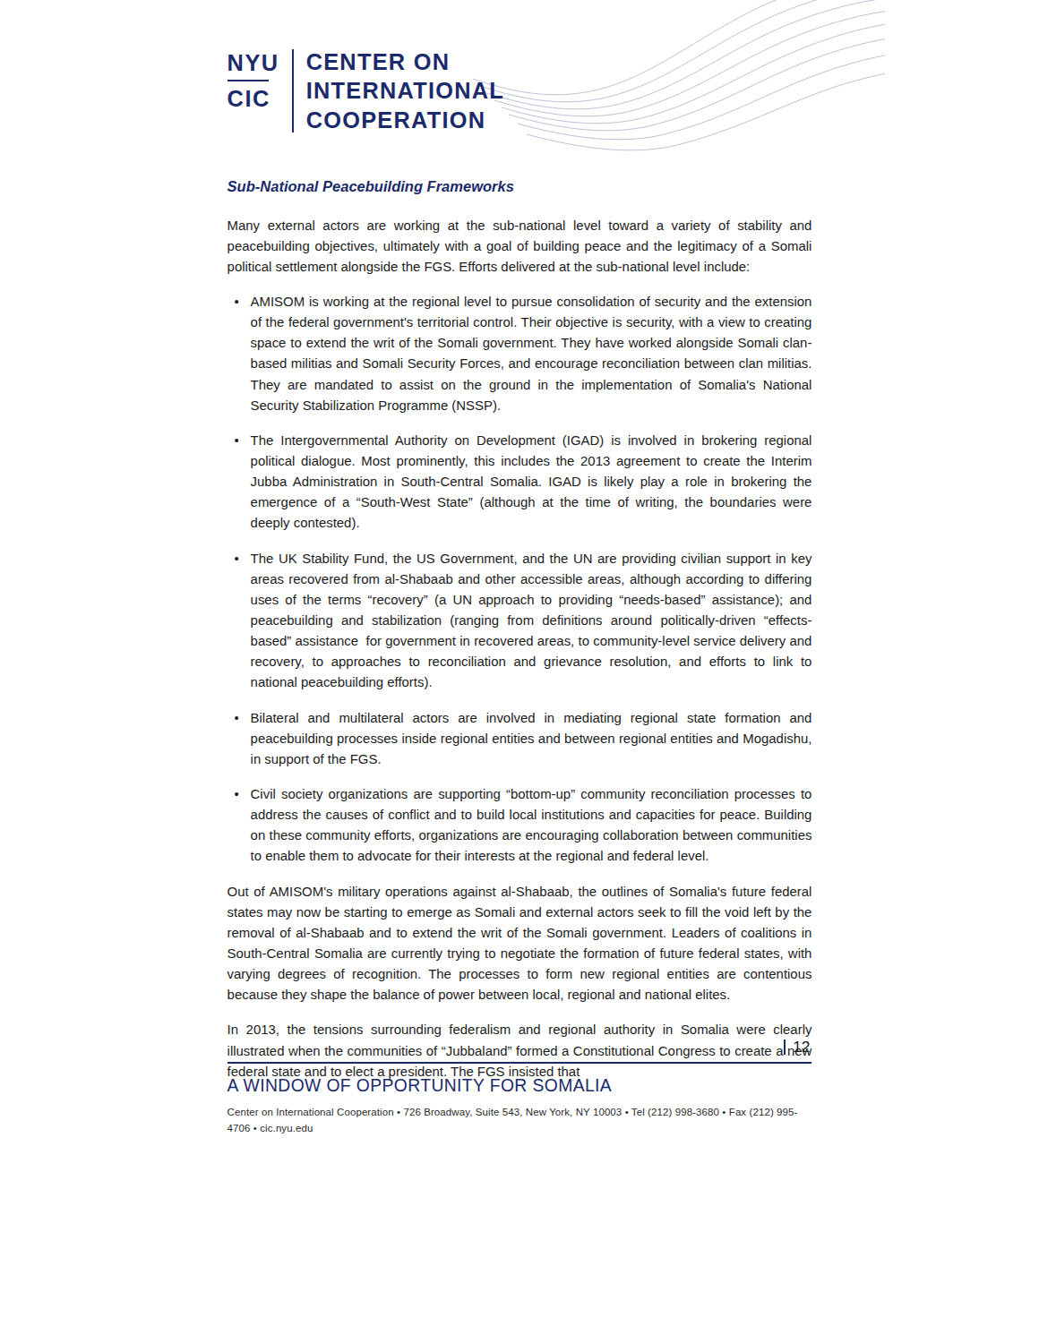NYU CIC
CENTER ON
INTERNATIONAL
COOPERATION
Sub-National Peacebuilding Frameworks
Many external actors are working at the sub-national level toward a variety of stability and peacebuilding objectives, ultimately with a goal of building peace and the legitimacy of a Somali political settlement alongside the FGS. Efforts delivered at the sub-national level include:
AMISOM is working at the regional level to pursue consolidation of security and the extension of the federal government's territorial control. Their objective is security, with a view to creating space to extend the writ of the Somali government. They have worked alongside Somali clan-based militias and Somali Security Forces, and encourage reconciliation between clan militias. They are mandated to assist on the ground in the implementation of Somalia's National Security Stabilization Programme (NSSP).
The Intergovernmental Authority on Development (IGAD) is involved in brokering regional political dialogue. Most prominently, this includes the 2013 agreement to create the Interim Jubba Administration in South-Central Somalia. IGAD is likely play a role in brokering the emergence of a “South-West State” (although at the time of writing, the boundaries were deeply contested).
The UK Stability Fund, the US Government, and the UN are providing civilian support in key areas recovered from al-Shabaab and other accessible areas, although according to differing uses of the terms “recovery” (a UN approach to providing “needs-based” assistance); and peacebuilding and stabilization (ranging from definitions around politically-driven “effects-based” assistance for government in recovered areas, to community-level service delivery and recovery, to approaches to reconciliation and grievance resolution, and efforts to link to national peacebuilding efforts).
Bilateral and multilateral actors are involved in mediating regional state formation and peacebuilding processes inside regional entities and between regional entities and Mogadishu, in support of the FGS.
Civil society organizations are supporting “bottom-up” community reconciliation processes to address the causes of conflict and to build local institutions and capacities for peace. Building on these community efforts, organizations are encouraging collaboration between communities to enable them to advocate for their interests at the regional and federal level.
Out of AMISOM's military operations against al-Shabaab, the outlines of Somalia's future federal states may now be starting to emerge as Somali and external actors seek to fill the void left by the removal of al-Shabaab and to extend the writ of the Somali government. Leaders of coalitions in South-Central Somalia are currently trying to negotiate the formation of future federal states, with varying degrees of recognition. The processes to form new regional entities are contentious because they shape the balance of power between local, regional and national elites.
In 2013, the tensions surrounding federalism and regional authority in Somalia were clearly illustrated when the communities of “Jubbaland” formed a Constitutional Congress to create a new federal state and to elect a president. The FGS insisted that
12
A WINDOW OF OPPORTUNITY FOR SOMALIA
Center on International Cooperation • 726 Broadway, Suite 543, New York, NY 10003 • Tel (212) 998-3680 • Fax (212) 995-4706 • cic.nyu.edu